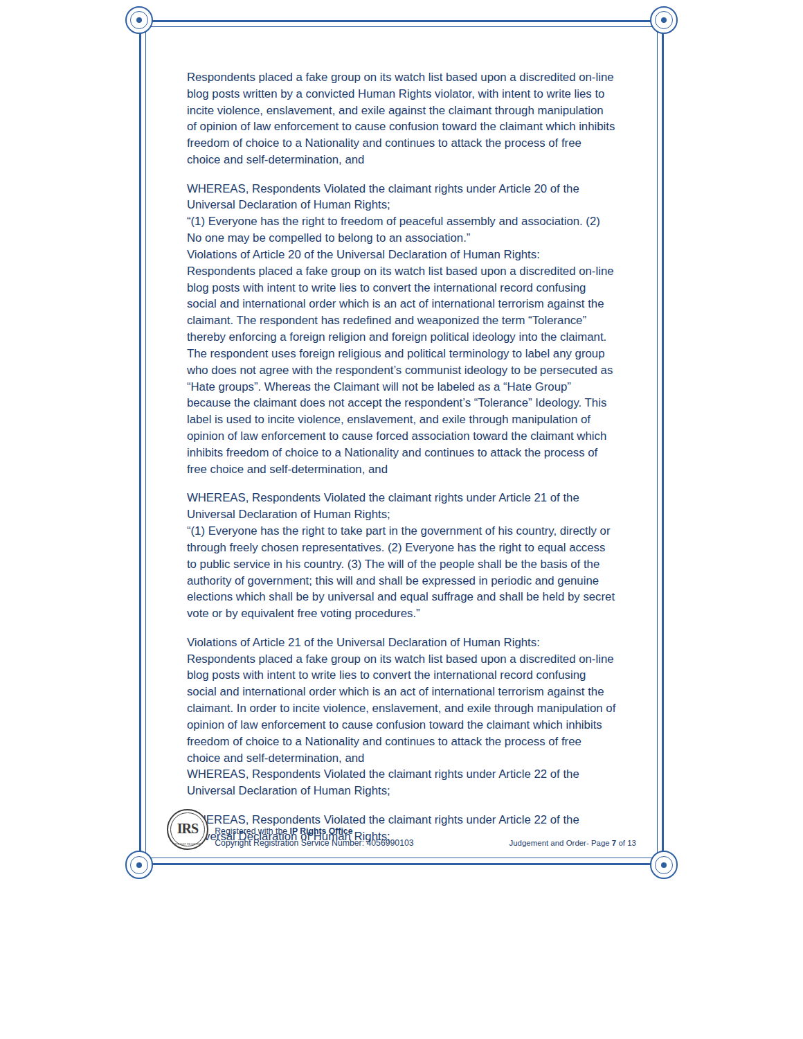Respondents placed a fake group on its watch list based upon a discredited on-line blog posts written by a convicted Human Rights violator, with intent to write lies to incite violence, enslavement, and exile against the claimant through manipulation of opinion of law enforcement to cause confusion toward the claimant which inhibits freedom of choice to a Nationality and continues to attack the process of free choice and self-determination, and
WHEREAS, Respondents Violated the claimant rights under Article 20 of the Universal Declaration of Human Rights;
“(1) Everyone has the right to freedom of peaceful assembly and association. (2) No one may be compelled to belong to an association.”
Violations of Article 20 of the Universal Declaration of Human Rights:
Respondents placed a fake group on its watch list based upon a discredited on-line blog posts with intent to write lies to convert the international record confusing social and international order which is an act of international terrorism against the claimant. The respondent has redefined and weaponized the term “Tolerance” thereby enforcing a foreign religion and foreign political ideology into the claimant. The respondent uses foreign religious and political terminology to label any group who does not agree with the respondent’s communist ideology to be persecuted as “Hate groups”. Whereas the Claimant will not be labeled as a “Hate Group” because the claimant does not accept the respondent’s “Tolerance” Ideology. This label is used to incite violence, enslavement, and exile through manipulation of opinion of law enforcement to cause forced association toward the claimant which inhibits freedom of choice to a Nationality and continues to attack the process of free choice and self-determination, and
WHEREAS, Respondents Violated the claimant rights under Article 21 of the Universal Declaration of Human Rights;
“(1) Everyone has the right to take part in the government of his country, directly or through freely chosen representatives. (2) Everyone has the right to equal access to public service in his country. (3) The will of the people shall be the basis of the authority of government; this will and shall be expressed in periodic and genuine elections which shall be by universal and equal suffrage and shall be held by secret vote or by equivalent free voting procedures.”
Violations of Article 21 of the Universal Declaration of Human Rights:
Respondents placed a fake group on its watch list based upon a discredited on-line blog posts with intent to write lies to convert the international record confusing social and international order which is an act of international terrorism against the claimant. In order to incite violence, enslavement, and exile through manipulation of opinion of law enforcement to cause confusion toward the claimant which inhibits freedom of choice to a Nationality and continues to attack the process of free choice and self-determination, and
WHEREAS, Respondents Violated the claimant rights under Article 22 of the Universal Declaration of Human Rights;
WHEREAS, Respondents Violated the claimant rights under Article 22 of the Universal Declaration of Human Rights;
IRS
• COPYRIGHT REGISTRATION SERVICE •
Registered with the IP Rights Office
Copyright Registration Service Number: 4056990103 Judgement and Order- Page 7 of 13